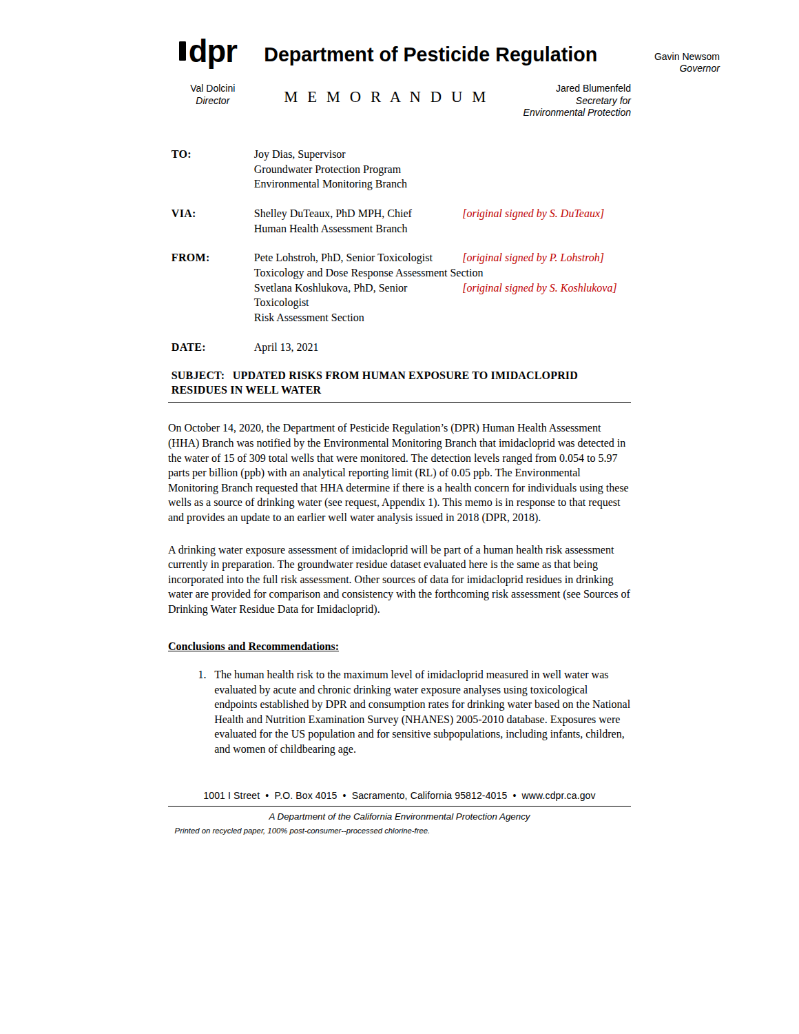dpr
Department of Pesticide Regulation
Gavin Newsom Governor
Val Dolcini
Director
M E M O R A N D U M
Jared Blumenfeld
Secretary for
Environmental Protection
TO:
Joy Dias, Supervisor Groundwater Protection Program Environmental Monitoring Branch
VIA:
Shelley DuTeaux, PhD MPH, Chief [original signed by S. DuTeaux]
Human Health Assessment Branch
FROM:
Pete Lohstroh, PhD, Senior Toxicologist [original signed by P. Lohstroh]
Toxicology and Dose Response Assessment Section
Svetlana Koshlukova, PhD, Senior Toxicologist [original signed by S. Koshlukova]
Risk Assessment Section
DATE:
April 13, 2021
SUBJECT: UPDATED RISKS FROM HUMAN EXPOSURE TO IMIDACLOPRID RESIDUES IN WELL WATER
On October 14, 2020, the Department of Pesticide Regulation’s (DPR) Human Health Assessment (HHA) Branch was notified by the Environmental Monitoring Branch that imidacloprid was detected in the water of 15 of 309 total wells that were monitored. The detection levels ranged from 0.054 to 5.97 parts per billion (ppb) with an analytical reporting limit (RL) of 0.05 ppb. The Environmental Monitoring Branch requested that HHA determine if there is a health concern for individuals using these wells as a source of drinking water (see request, Appendix 1). This memo is in response to that request and provides an update to an earlier well water analysis issued in 2018 (DPR, 2018).
A drinking water exposure assessment of imidacloprid will be part of a human health risk assessment currently in preparation. The groundwater residue dataset evaluated here is the same as that being incorporated into the full risk assessment. Other sources of data for imidacloprid residues in drinking water are provided for comparison and consistency with the forthcoming risk assessment (see Sources of Drinking Water Residue Data for Imidacloprid).
Conclusions and Recommendations:
The human health risk to the maximum level of imidacloprid measured in well water was evaluated by acute and chronic drinking water exposure analyses using toxicological endpoints established by DPR and consumption rates for drinking water based on the National Health and Nutrition Examination Survey (NHANES) 2005-2010 database. Exposures were evaluated for the US population and for sensitive subpopulations, including infants, children, and women of childbearing age.
1001 I Street • P.O. Box 4015 • Sacramento, California 95812-4015 • www.cdpr.ca.gov
A Department of the California Environmental Protection Agency
Printed on recycled paper, 100% post-consumer--processed chlorine-free.